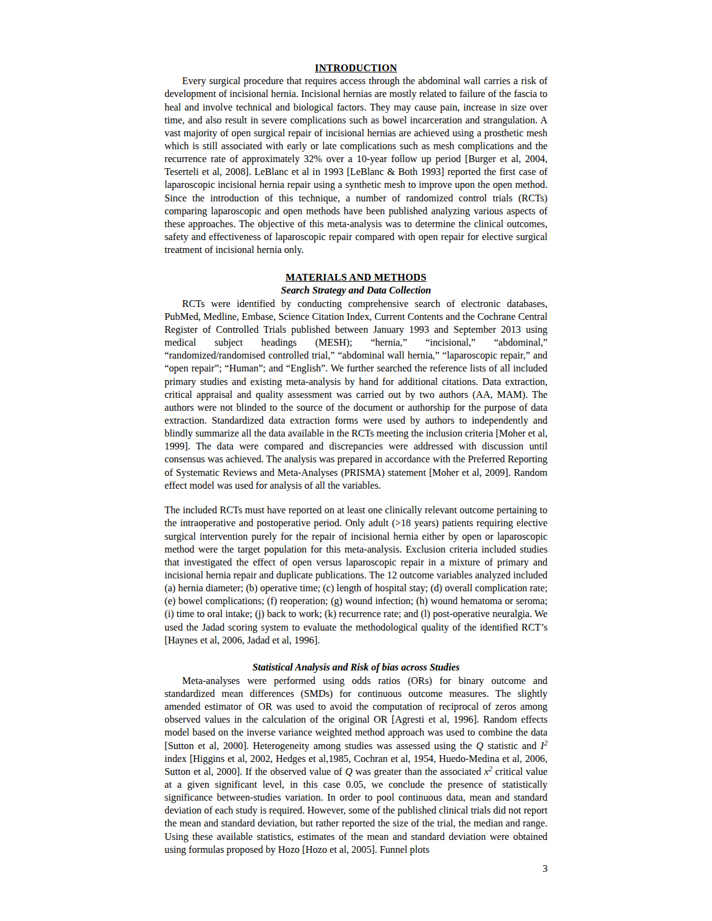INTRODUCTION
Every surgical procedure that requires access through the abdominal wall carries a risk of development of incisional hernia. Incisional hernias are mostly related to failure of the fascia to heal and involve technical and biological factors. They may cause pain, increase in size over time, and also result in severe complications such as bowel incarceration and strangulation. A vast majority of open surgical repair of incisional hernias are achieved using a prosthetic mesh which is still associated with early or late complications such as mesh complications and the recurrence rate of approximately 32% over a 10-year follow up period [Burger et al, 2004, Teserteli et al, 2008]. LeBlanc et al in 1993 [LeBlanc & Both 1993] reported the first case of laparoscopic incisional hernia repair using a synthetic mesh to improve upon the open method. Since the introduction of this technique, a number of randomized control trials (RCTs) comparing laparoscopic and open methods have been published analyzing various aspects of these approaches. The objective of this meta-analysis was to determine the clinical outcomes, safety and effectiveness of laparoscopic repair compared with open repair for elective surgical treatment of incisional hernia only.
MATERIALS AND METHODS
Search Strategy and Data Collection
RCTs were identified by conducting comprehensive search of electronic databases, PubMed, Medline, Embase, Science Citation Index, Current Contents and the Cochrane Central Register of Controlled Trials published between January 1993 and September 2013 using medical subject headings (MESH); “hernia,” “incisional,” “abdominal,” “randomized/randomised controlled trial,” “abdominal wall hernia,” “laparoscopic repair,” and “open repair”; “Human”; and “English”. We further searched the reference lists of all included primary studies and existing meta-analysis by hand for additional citations. Data extraction, critical appraisal and quality assessment was carried out by two authors (AA, MAM). The authors were not blinded to the source of the document or authorship for the purpose of data extraction. Standardized data extraction forms were used by authors to independently and blindly summarize all the data available in the RCTs meeting the inclusion criteria [Moher et al, 1999]. The data were compared and discrepancies were addressed with discussion until consensus was achieved. The analysis was prepared in accordance with the Preferred Reporting of Systematic Reviews and Meta-Analyses (PRISMA) statement [Moher et al, 2009]. Random effect model was used for analysis of all the variables.
The included RCTs must have reported on at least one clinically relevant outcome pertaining to the intraoperative and postoperative period. Only adult (>18 years) patients requiring elective surgical intervention purely for the repair of incisional hernia either by open or laparoscopic method were the target population for this meta-analysis. Exclusion criteria included studies that investigated the effect of open versus laparoscopic repair in a mixture of primary and incisional hernia repair and duplicate publications. The 12 outcome variables analyzed included (a) hernia diameter; (b) operative time; (c) length of hospital stay; (d) overall complication rate; (e) bowel complications; (f) reoperation; (g) wound infection; (h) wound hematoma or seroma; (i) time to oral intake; (j) back to work; (k) recurrence rate; and (l) post-operative neuralgia. We used the Jadad scoring system to evaluate the methodological quality of the identified RCT’s [Haynes et al, 2006, Jadad et al, 1996].
Statistical Analysis and Risk of bias across Studies
Meta-analyses were performed using odds ratios (ORs) for binary outcome and standardized mean differences (SMDs) for continuous outcome measures. The slightly amended estimator of OR was used to avoid the computation of reciprocal of zeros among observed values in the calculation of the original OR [Agresti et al, 1996]. Random effects model based on the inverse variance weighted method approach was used to combine the data [Sutton et al, 2000]. Heterogeneity among studies was assessed using the Q statistic and I2 index [Higgins et al, 2002, Hedges et al,1985, Cochran et al, 1954, Huedo-Medina et al, 2006, Sutton et al, 2000]. If the observed value of Q was greater than the associated x2 critical value at a given significant level, in this case 0.05, we conclude the presence of statistically significance between-studies variation. In order to pool continuous data, mean and standard deviation of each study is required. However, some of the published clinical trials did not report the mean and standard deviation, but rather reported the size of the trial, the median and range. Using these available statistics, estimates of the mean and standard deviation were obtained using formulas proposed by Hozo [Hozo et al, 2005]. Funnel plots
3